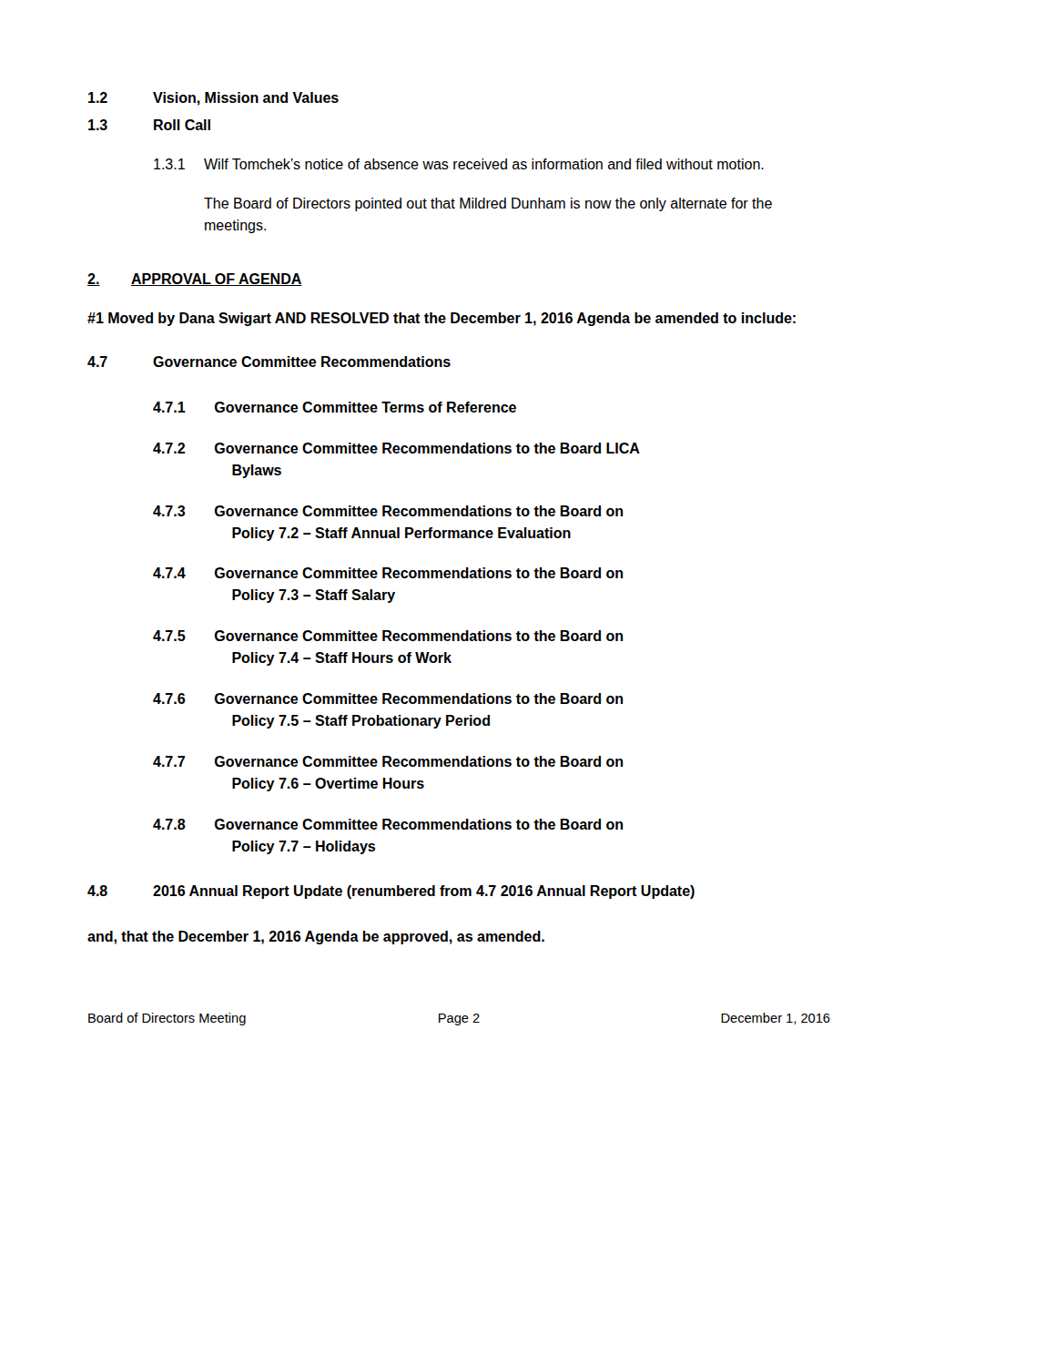1.2 Vision, Mission and Values
1.3 Roll Call
1.3.1 Wilf Tomchek’s notice of absence was received as information and filed without motion.
The Board of Directors pointed out that Mildred Dunham is now the only alternate for the meetings.
2. APPROVAL OF AGENDA
#1 Moved by Dana Swigart AND RESOLVED that the December 1, 2016 Agenda be amended to include:
4.7 Governance Committee Recommendations
4.7.1 Governance Committee Terms of Reference
4.7.2 Governance Committee Recommendations to the Board LICABylaws
4.7.3 Governance Committee Recommendations to the Board onPolicy 7.2 – Staff Annual Performance Evaluation
4.7.4 Governance Committee Recommendations to the Board onPolicy 7.3 – Staff Salary
4.7.5 Governance Committee Recommendations to the Board onPolicy 7.4 – Staff Hours of Work
4.7.6 Governance Committee Recommendations to the Board onPolicy 7.5 – Staff Probationary Period
4.7.7 Governance Committee Recommendations to the Board onPolicy 7.6 – Overtime Hours
4.7.8 Governance Committee Recommendations to the Board onPolicy 7.7 – Holidays
4.8 2016 Annual Report Update (renumbered from 4.7 2016 Annual Report Update)
and, that the December 1, 2016 Agenda be approved, as amended.
Board of Directors Meeting Page 2 December 1, 2016